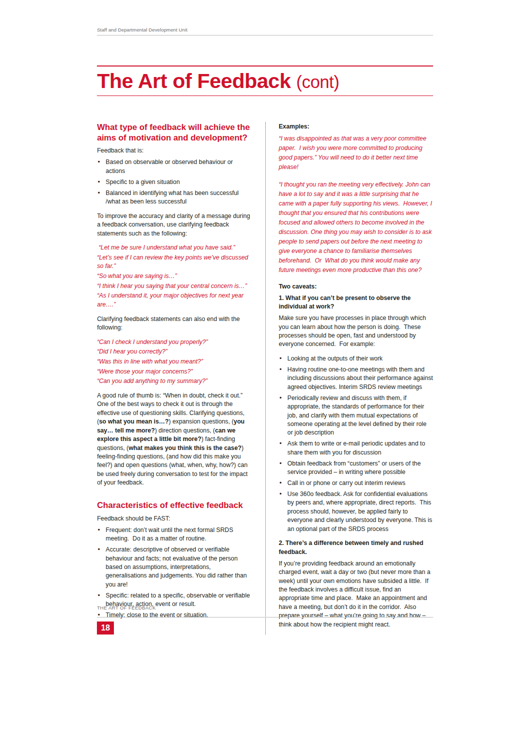Staff and Departmental Development Unit
The Art of Feedback (cont)
What type of feedback will achieve the aims of motivation and development?
Feedback that is:
Based on observable or observed behaviour or actions
Specific to a given situation
Balanced in identifying what has been successful /what as been less successful
To improve the accuracy and clarity of a message during a feedback conversation, use clarifying feedback statements such as the following:
“Let me be sure I understand what you have said.”
“Let’s see if I can review the key points we’ve discussed so far.”
“So what you are saying is…”
“I think I hear you saying that your central concern is…”
“As I understand it, your major objectives for next year are….”
Clarifying feedback statements can also end with the following:
“Can I check I understand you properly?”
“Did I hear you correctly?”
“Was this in line with what you meant?”
“Were those your major concerns?”
“Can you add anything to my summary?”
A good rule of thumb is: “When in doubt, check it out.” One of the best ways to check it out is through the effective use of questioning skills. Clarifying questions, (so what you mean is…?) expansion questions, (you say… tell me more?) direction questions, (can we explore this aspect a little bit more?) fact-finding questions, (what makes you think this is the case?) feeling-finding questions, (and how did this make you feel?) and open questions (what, when, why, how?) can be used freely during conversation to test for the impact of your feedback.
Characteristics of effective feedback
Feedback should be FAST:
Frequent: don’t wait until the next formal SRDS meeting. Do it as a matter of routine.
Accurate: descriptive of observed or verifiable behaviour and facts; not evaluative of the person based on assumptions, interpretations, generalisations and judgements. You did rather than you are!
Specific: related to a specific, observable or verifiable behaviour, action, event or result.
Timely: close to the event or situation.
Examples:
“I was disappointed as that was a very poor committee paper. I wish you were more committed to producing good papers.” You will need to do it better next time please!
“I thought you ran the meeting very effectively. John can have a lot to say and it was a little surprising that he came with a paper fully supporting his views. However, I thought that you ensured that his contributions were focused and allowed others to become involved in the discussion. One thing you may wish to consider is to ask people to send papers out before the next meeting to give everyone a chance to familiarise themselves beforehand. Or What do you think would make any future meetings even more productive than this one?
Two caveats:
1. What if you can’t be present to observe the individual at work?
Make sure you have processes in place through which you can learn about how the person is doing. These processes should be open, fast and understood by everyone concerned. For example:
Looking at the outputs of their work
Having routine one-to-one meetings with them and including discussions about their performance against agreed objectives. Interim SRDS review meetings
Periodically review and discuss with them, if appropriate, the standards of performance for their job, and clarify with them mutual expectations of someone operating at the level defined by their role or job description
Ask them to write or e-mail periodic updates and to share them with you for discussion
Obtain feedback from “customers” or users of the service provided – in writing where possible
Call in or phone or carry out interim reviews
Use 360o feedback. Ask for confidential evaluations by peers and, where appropriate, direct reports. This process should, however, be applied fairly to everyone and clearly understood by everyone. This is an optional part of the SRDS process
2. There’s a difference between timely and rushed feedback.
If you’re providing feedback around an emotionally charged event, wait a day or two (but never more than a week) until your own emotions have subsided a little. If the feedback involves a difficult issue, find an appropriate time and place. Make an appointment and have a meeting, but don’t do it in the corridor. Also prepare yourself – what you’re going to say and how –think about how the recipient might react.
THE ART OF FEEDBACK
18